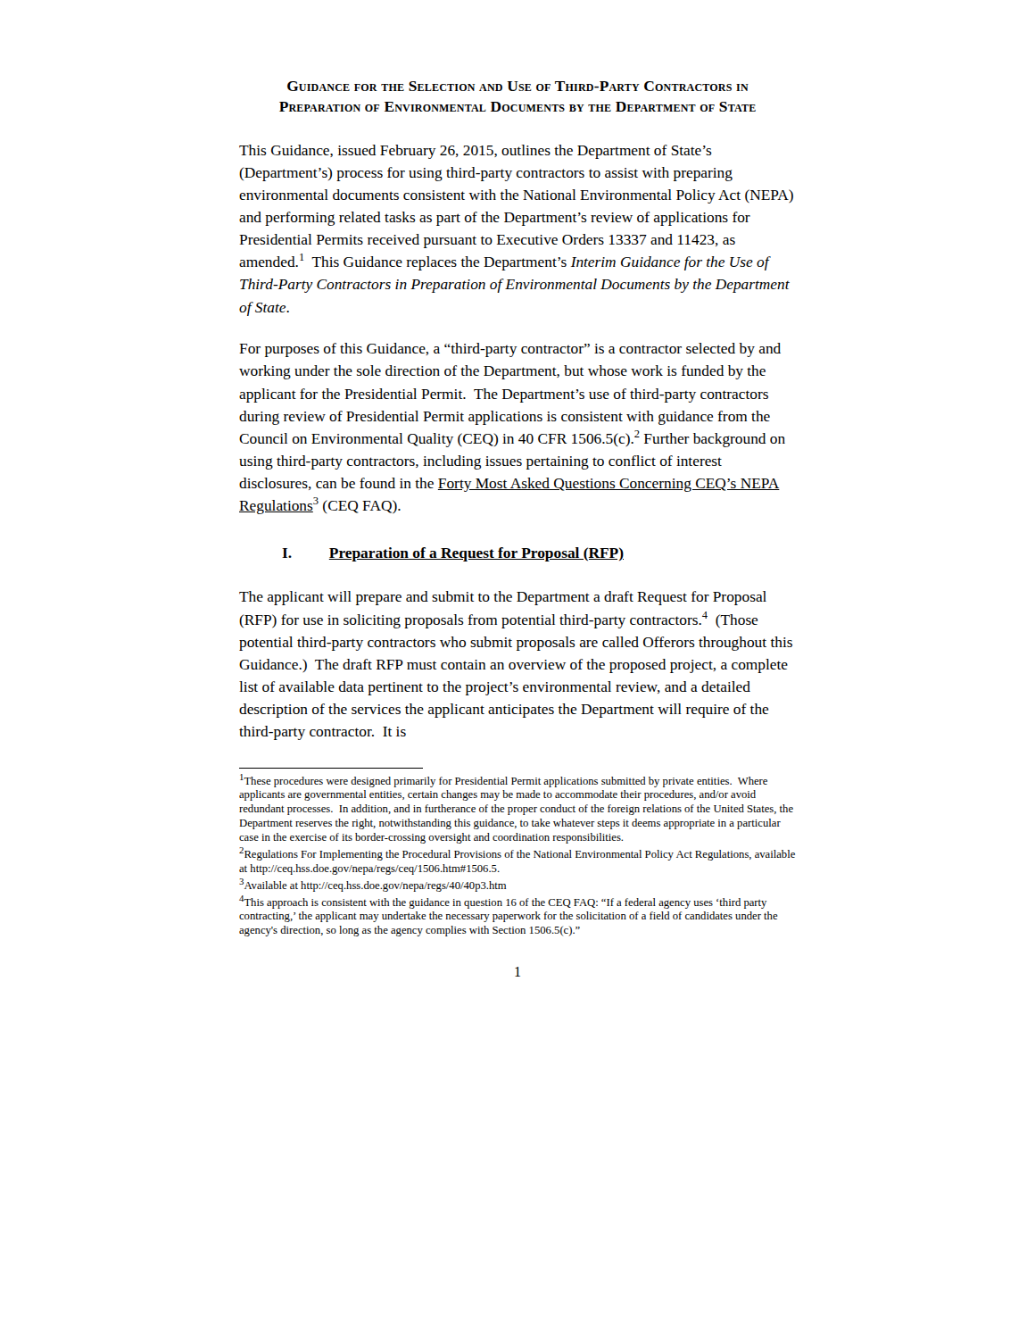Guidance for the Selection and Use of Third-Party Contractors in
Preparation of Environmental Documents by the Department of State
This Guidance, issued February 26, 2015, outlines the Department of State’s (Department’s) process for using third-party contractors to assist with preparing environmental documents consistent with the National Environmental Policy Act (NEPA) and performing related tasks as part of the Department’s review of applications for Presidential Permits received pursuant to Executive Orders 13337 and 11423, as amended.1 This Guidance replaces the Department’s Interim Guidance for the Use of Third-Party Contractors in Preparation of Environmental Documents by the Department of State.
For purposes of this Guidance, a “third-party contractor” is a contractor selected by and working under the sole direction of the Department, but whose work is funded by the applicant for the Presidential Permit. The Department’s use of third-party contractors during review of Presidential Permit applications is consistent with guidance from the Council on Environmental Quality (CEQ) in 40 CFR 1506.5(c).2 Further background on using third-party contractors, including issues pertaining to conflict of interest disclosures, can be found in the Forty Most Asked Questions Concerning CEQ’s NEPA Regulations3 (CEQ FAQ).
I. Preparation of a Request for Proposal (RFP)
The applicant will prepare and submit to the Department a draft Request for Proposal (RFP) for use in soliciting proposals from potential third-party contractors.4 (Those potential third-party contractors who submit proposals are called Offerors throughout this Guidance.) The draft RFP must contain an overview of the proposed project, a complete list of available data pertinent to the project’s environmental review, and a detailed description of the services the applicant anticipates the Department will require of the third-party contractor. It is
1These procedures were designed primarily for Presidential Permit applications submitted by private entities. Where applicants are governmental entities, certain changes may be made to accommodate their procedures, and/or avoid redundant processes. In addition, and in furtherance of the proper conduct of the foreign relations of the United States, the Department reserves the right, notwithstanding this guidance, to take whatever steps it deems appropriate in a particular case in the exercise of its border-crossing oversight and coordination responsibilities.
2Regulations For Implementing the Procedural Provisions of the National Environmental Policy Act Regulations, available at http://ceq.hss.doe.gov/nepa/regs/ceq/1506.htm#1506.5.
3Available at http://ceq.hss.doe.gov/nepa/regs/40/40p3.htm
4This approach is consistent with the guidance in question 16 of the CEQ FAQ: “If a federal agency uses ‘third party contracting,’ the applicant may undertake the necessary paperwork for the solicitation of a field of candidates under the agency's direction, so long as the agency complies with Section 1506.5(c).”
1